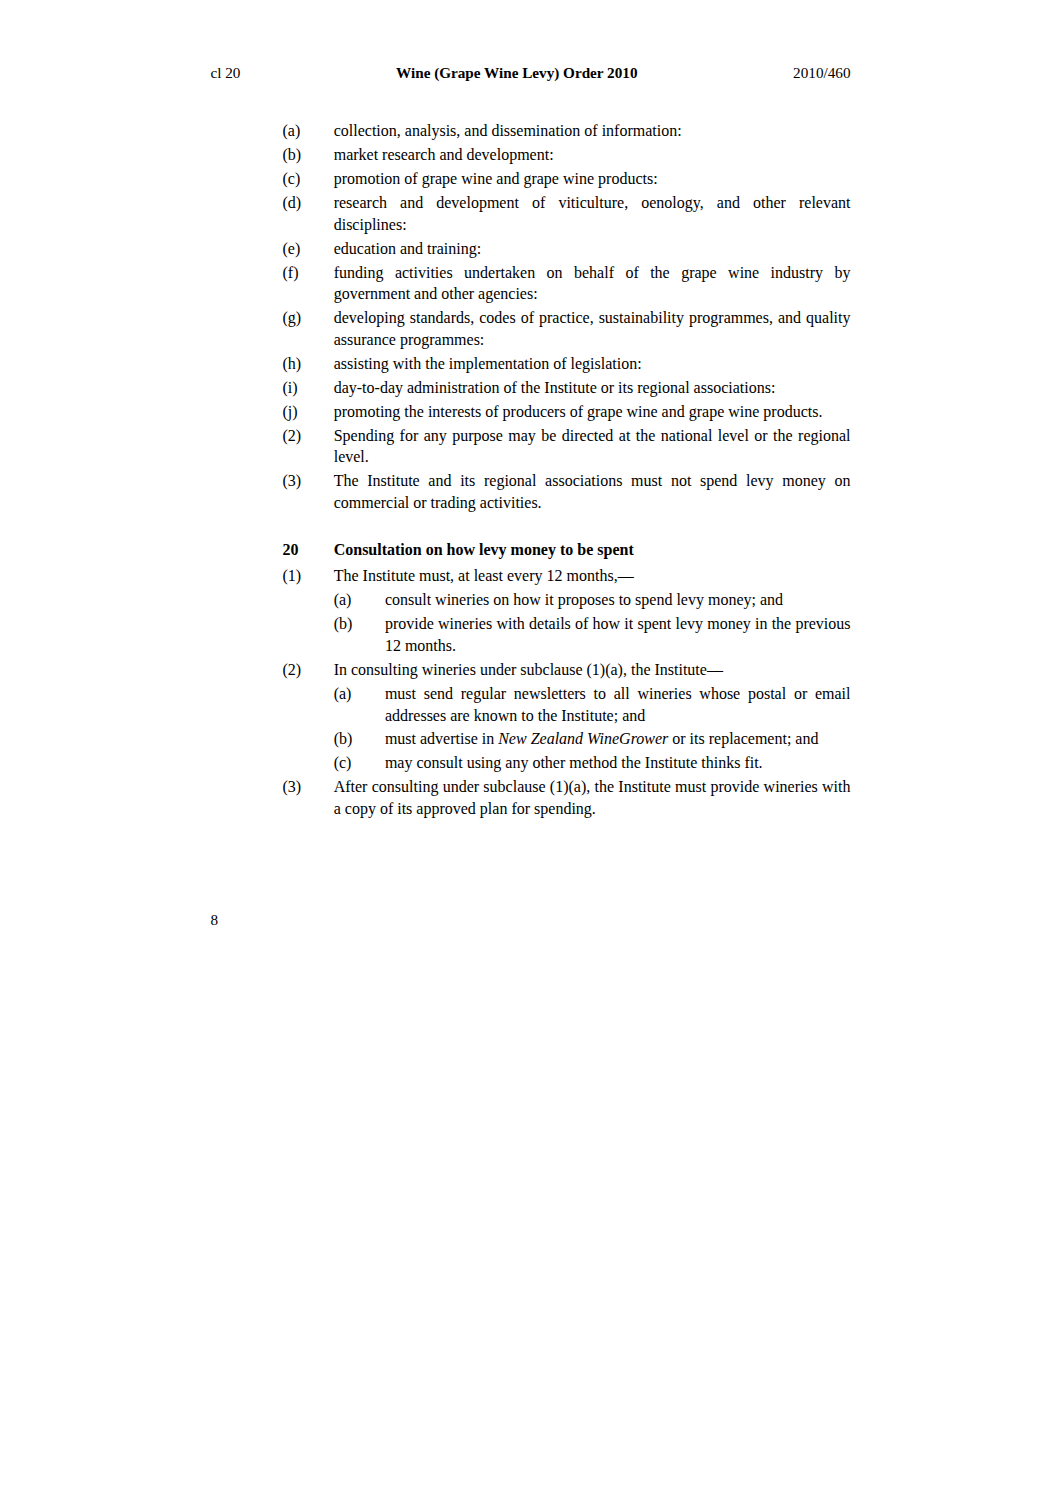cl 20
Wine (Grape Wine Levy) Order 2010
2010/460
(a) collection, analysis, and dissemination of information:
(b) market research and development:
(c) promotion of grape wine and grape wine products:
(d) research and development of viticulture, oenology, and other relevant disciplines:
(e) education and training:
(f) funding activities undertaken on behalf of the grape wine industry by government and other agencies:
(g) developing standards, codes of practice, sustainability programmes, and quality assurance programmes:
(h) assisting with the implementation of legislation:
(i) day-to-day administration of the Institute or its regional associations:
(j) promoting the interests of producers of grape wine and grape wine products.
(2) Spending for any purpose may be directed at the national level or the regional level.
(3) The Institute and its regional associations must not spend levy money on commercial or trading activities.
20 Consultation on how levy money to be spent
(1) The Institute must, at least every 12 months,—
(a) consult wineries on how it proposes to spend levy money; and
(b) provide wineries with details of how it spent levy money in the previous 12 months.
(2) In consulting wineries under subclause (1)(a), the Institute—
(a) must send regular newsletters to all wineries whose postal or email addresses are known to the Institute; and
(b) must advertise in New Zealand WineGrower or its replacement; and
(c) may consult using any other method the Institute thinks fit.
(3) After consulting under subclause (1)(a), the Institute must provide wineries with a copy of its approved plan for spending.
8